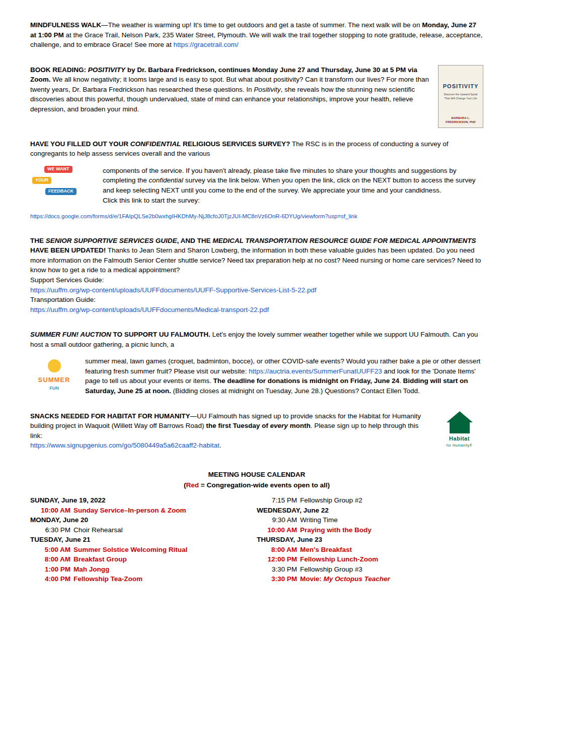MINDFULNESS WALK—The weather is warming up! It's time to get outdoors and get a taste of summer. The next walk will be on Monday, June 27 at 1:00 PM at the Grace Trail, Nelson Park, 235 Water Street, Plymouth. We will walk the trail together stopping to note gratitude, release, acceptance, challenge, and to embrace Grace! See more at https://gracetrail.com/
POSITIVITY
Discover the Upward Spiral
That Will Change Your Life
BARBARA L.
FREDRICKSON, PhD
BOOK READING: POSITIVITY by Dr. Barbara Fredrickson, continues Monday June 27 and Thursday, June 30 at 5 PM via Zoom. We all know negativity; it looms large and is easy to spot. But what about positivity? Can it transform our lives? For more than twenty years, Dr. Barbara Fredrickson has researched these questions. In Positivity, she reveals how the stunning new scientific discoveries about this powerful, though undervalued, state of mind can enhance your relationships, improve your health, relieve depression, and broaden your mind.
HAVE YOU FILLED OUT YOUR CONFIDENTIAL RELIGIOUS SERVICES SURVEY? The RSC is in the process of conducting a survey of congregants to help assess services overall and the various
WE WANT YOUR FEEDBACK
components of the service. If you haven't already, please take five minutes to share your thoughts and suggestions by completing the confidential survey via the link below. When you open the link, click on the NEXT button to access the survey and keep selecting NEXT until you come to the end of the survey. We appreciate your time and your candidness.
Click this link to start the survey:
https://docs.google.com/forms/d/e/1FAIpQLSe2b0wxhgIHKDhMy-NjJ8cfoJ0TjzJUI-MC8nVz6OnR-6DYUg/viewform?usp=sf_link
THE SENIOR SUPPORTIVE SERVICES GUIDE, AND THE MEDICAL TRANSPORTATION RESOURCE GUIDE FOR MEDICAL APPOINTMENTS HAVE BEEN UPDATED! Thanks to Jean Stern and Sharon Lowberg, the information in both these valuable guides has been updated. Do you need more information on the Falmouth Senior Center shuttle service? Need tax preparation help at no cost? Need nursing or home care services? Need to know how to get a ride to a medical appointment?
Support Services Guide:
https://uuffm.org/wp-content/uploads/UUFFdocuments/UUFF-Supportive-Services-List-5-22.pdf
Transportation Guide:
https://uuffm.org/wp-content/uploads/UUFFdocuments/Medical-transport-22.pdf
SUMMER FUN! AUCTION TO SUPPORT UU FALMOUTH. Let's enjoy the lovely summer weather together while we support UU Falmouth. Can you host a small outdoor gathering, a picnic lunch, a
SUMMER FUN
summer meal, lawn games (croquet, badminton, bocce), or other COVID-safe events? Would you rather bake a pie or other dessert featuring fresh summer fruit? Please visit our website: https://auctria.events/SummerFunatUUFF23 and look for the 'Donate Items' page to tell us about your events or items. The deadline for donations is midnight on Friday, June 24. Bidding will start on Saturday, June 25 at noon. (Bidding closes at midnight on Tuesday, June 28.) Questions? Contact Ellen Todd.
Habitatfor Humanity®
SNACKS NEEDED FOR HABITAT FOR HUMANITY—UU Falmouth has signed up to provide snacks for the Habitat for Humanity building project in Waquoit (Willett Way off Barrows Road) the first Tuesday of every month. Please sign up to help through this link:
https://www.signupgenius.com/go/5080449a5a62caaff2-habitat.
MEETING HOUSE CALENDAR
(Red = Congregation-wide events open to all)
| / SUNDAY, June 19, 2022 / / 10:00 AM / Sunday Service–In-person & Zoom / / MONDAY, June 20 / / 6:30 PM / Choir Rehearsal / / TUESDAY, June 21 / / 5:00 AM / Summer Solstice Welcoming Ritual / / 8:00 AM / Breakfast Group / / 1:00 PM / Mah Jongg / / 4:00 PM / Fellowship Tea-Zoom / | / 7:15 PM / Fellowship Group #2 / / WEDNESDAY, June 22 / / 9:30 AM / Writing Time / / 10:00 AM / Praying with the Body / / THURSDAY, June 23 / / 8:00 AM / Men's Breakfast / / 12:00 PM / Fellowship Lunch-Zoom / / 3:30 PM / Fellowship Group #3 / / 3:30 PM / Movie: My Octopus Teacher / |